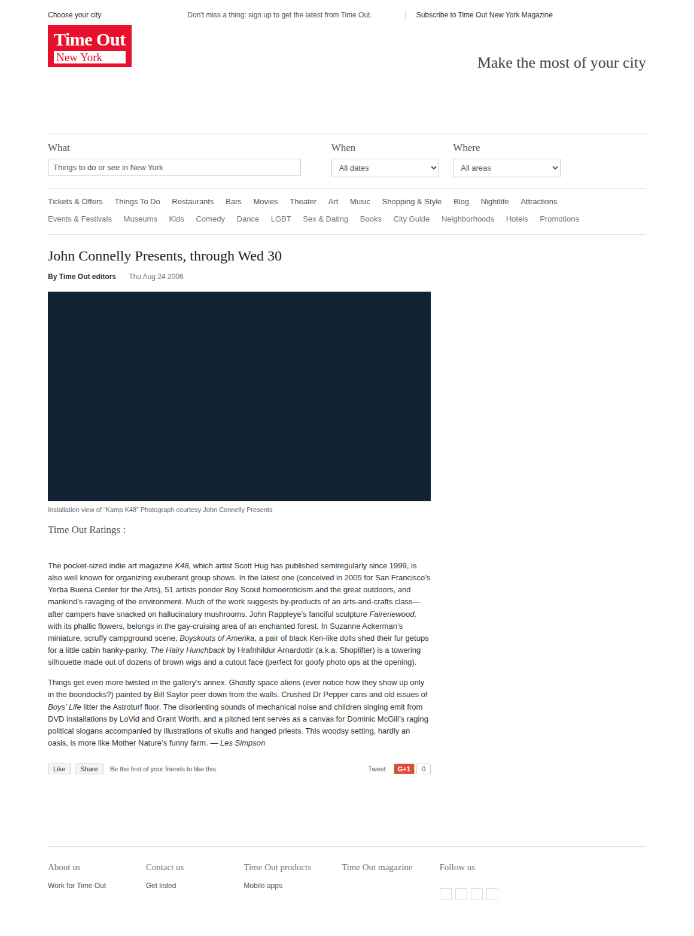Choose your city Don't miss a thing: sign up to get the latest from Time Out. Subscribe to Time Out New York Magazine
Time Out New York
Make the most of your city
What
When All dates
Where All areas
Tickets & Offers
Things To Do
Restaurants
Bars
Movies
Theater
Art
Music
Shopping & Style
Blog
Nightlife
Attractions
Events & Festivals
Museums
Kids
Comedy
Dance
LGBT
Sex & Dating
Books
City Guide
Neighborhoods
Hotels
Promotions
John Connelly Presents, through Wed 30
By Time Out editors Thu Aug 24 2006
Installation view of “Kamp K48” Photograph courtesy John Connelly Presents
Time Out Ratings :
The pocket-sized indie art magazine K48, which artist Scott Hug has published semiregularly since 1999, is also well known for organizing exuberant group shows. In the latest one (conceived in 2005 for San Francisco’s Yerba Buena Center for the Arts), 51 artists ponder Boy Scout homoeroticism and the great outdoors, and mankind’s ravaging of the environment. Much of the work suggests by-products of an arts-and-crafts class—after campers have snacked on hallucinatory mushrooms. John Rappleye’s fanciful sculpture Faireriewood, with its phallic flowers, belongs in the gay-cruising area of an enchanted forest. In Suzanne Ackerman’s miniature, scruffy campground scene, Boyskouts of Amerika, a pair of black Ken-like dolls shed their fur getups for a little cabin hanky-panky. The Hairy Hunchback by Hrafnhildur Arnardottir (a.k.a. Shoplifter) is a towering silhouette made out of dozens of brown wigs and a cutout face (perfect for goofy photo ops at the opening).
Things get even more twisted in the gallery’s annex. Ghostly space aliens (ever notice how they show up only in the boondocks?) painted by Bill Saylor peer down from the walls. Crushed Dr Pepper cans and old issues of Boys’ Life litter the Astroturf floor. The disorienting sounds of mechanical noise and children singing emit from DVD installations by LoVid and Grant Worth, and a pitched tent serves as a canvas for Dominic McGill’s raging political slogans accompanied by illustrations of skulls and hanged priests. This woodsy setting, hardly an oasis, is more like Mother Nature’s funny farm. — Les Simpson
Like Share Be the first of your friends to like this. Tweet G+1 0
About us
Work for Time Out
Contact us
Get listed
Time Out products
Mobile apps
Time Out magazine
Follow us